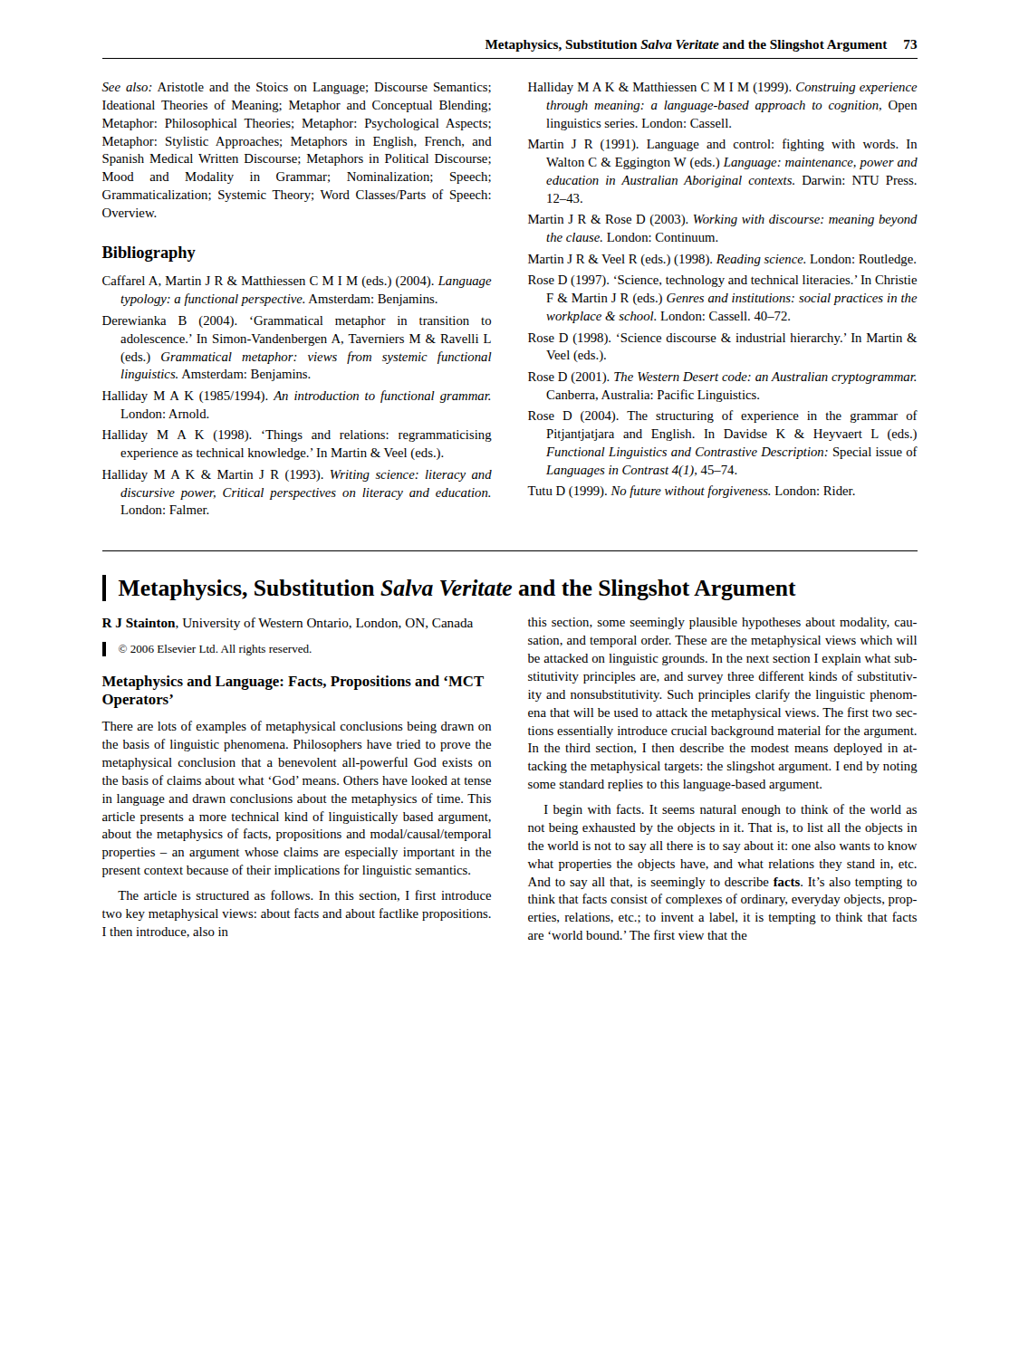Metaphysics, Substitution Salva Veritate and the Slingshot Argument73
See also: Aristotle and the Stoics on Language; Discourse Semantics; Ideational Theories of Meaning; Metaphor and Conceptual Blending; Metaphor: Philosophical Theories; Metaphor: Psychological Aspects; Metaphor: Stylistic Approaches; Metaphors in English, French, and Spanish Medical Written Discourse; Metaphors in Political Discourse; Mood and Modality in Grammar; Nominalization; Speech; Grammaticalization; Systemic Theory; Word Classes/Parts of Speech: Overview.
Bibliography
Caffarel A, Martin J R & Matthiessen C M I M (eds.) (2004). Language typology: a functional perspective. Amsterdam: Benjamins.
Derewianka B (2004). ‘Grammatical metaphor in transition to adolescence.’ In Simon-Vandenbergen A, Taverniers M & Ravelli L (eds.) Grammatical metaphor: views from systemic functional linguistics. Amsterdam: Benjamins.
Halliday M A K (1985/1994). An introduction to functional grammar. London: Arnold.
Halliday M A K (1998). ‘Things and relations: regrammaticising experience as technical knowledge.’ In Martin & Veel (eds.).
Halliday M A K & Martin J R (1993). Writing science: literacy and discursive power, Critical perspectives on literacy and education. London: Falmer.
Halliday M A K & Matthiessen C M I M (1999). Construing experience through meaning: a language-based approach to cognition, Open linguistics series. London: Cassell.
Martin J R (1991). Language and control: fighting with words. In Walton C & Eggington W (eds.) Language: maintenance, power and education in Australian Aboriginal contexts. Darwin: NTU Press. 12–43.
Martin J R & Rose D (2003). Working with discourse: meaning beyond the clause. London: Continuum.
Martin J R & Veel R (eds.) (1998). Reading science. London: Routledge.
Rose D (1997). ‘Science, technology and technical literacies.’ In Christie F & Martin J R (eds.) Genres and institutions: social practices in the workplace & school. London: Cassell. 40–72.
Rose D (1998). ‘Science discourse & industrial hierarchy.’ In Martin & Veel (eds.).
Rose D (2001). The Western Desert code: an Australian cryptogrammar. Canberra, Australia: Pacific Linguistics.
Rose D (2004). The structuring of experience in the grammar of Pitjantjatjara and English. In Davidse K & Heyvaert L (eds.) Functional Linguistics and Contrastive Description: Special issue of Languages in Contrast 4(1), 45–74.
Tutu D (1999). No future without forgiveness. London: Rider.
Metaphysics, Substitution Salva Veritate and the Slingshot Argument
R J Stainton, University of Western Ontario, London, ON, Canada
© 2006 Elsevier Ltd. All rights reserved.
Metaphysics and Language: Facts, Propositions and ‘MCT Operators’
There are lots of examples of metaphysical conclusions being drawn on the basis of linguistic phenomena. Philosophers have tried to prove the metaphysical conclusion that a benevolent all-powerful God exists on the basis of claims about what ‘God’ means. Others have looked at tense in language and drawn conclusions about the metaphysics of time. This article presents a more technical kind of linguistically based argument, about the metaphysics of facts, propositions and modal/causal/temporal properties – an argument whose claims are especially important in the present context because of their implications for linguistic semantics.
The article is structured as follows. In this section, I first introduce two key metaphysical views: about facts and about factlike propositions. I then introduce, also in
this section, some seemingly plausible hypotheses about modality, causation, and temporal order. These are the metaphysical views which will be attacked on linguistic grounds. In the next section I explain what substitutivity principles are, and survey three different kinds of substitutivity and nonsubstitutivity. Such principles clarify the linguistic phenomena that will be used to attack the metaphysical views. The first two sections essentially introduce crucial background material for the argument. In the third section, I then describe the modest means deployed in attacking the metaphysical targets: the slingshot argument. I end by noting some standard replies to this language-based argument.
I begin with facts. It seems natural enough to think of the world as not being exhausted by the objects in it. That is, to list all the objects in the world is not to say all there is to say about it: one also wants to know what properties the objects have, and what relations they stand in, etc. And to say all that, is seemingly to describe facts. It’s also tempting to think that facts consist of complexes of ordinary, everyday objects, properties, relations, etc.; to invent a label, it is tempting to think that facts are ‘world bound.’ The first view that the